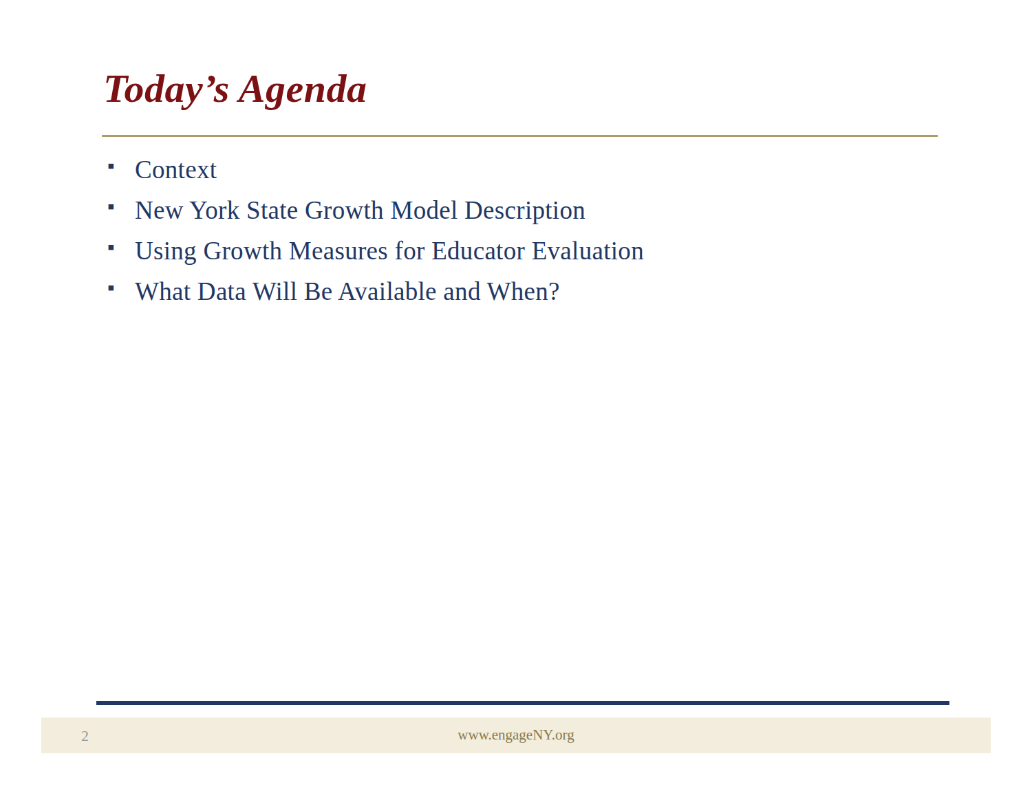Today’s Agenda
Context
New York State Growth Model Description
Using Growth Measures for Educator Evaluation
What Data Will Be Available and When?
www.engageNY.org
2